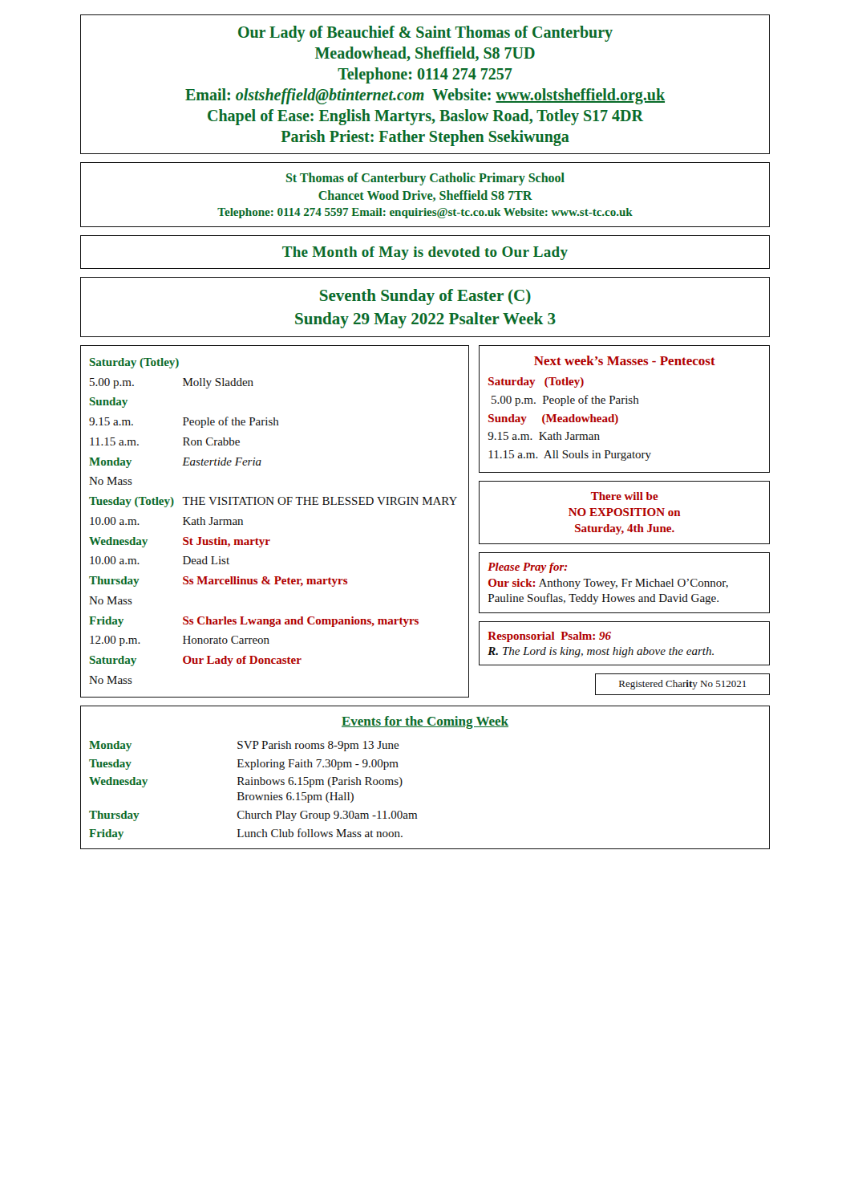Our Lady of Beauchief & Saint Thomas of Canterbury
Meadowhead, Sheffield, S8 7UD
Telephone: 0114 274 7257
Email: olstsheffield@btinternet.com Website: www.olstsheffield.org.uk
Chapel of Ease: English Martyrs, Baslow Road, Totley S17 4DR
Parish Priest: Father Stephen Ssekiwunga
St Thomas of Canterbury Catholic Primary School
Chancet Wood Drive, Sheffield S8 7TR
Telephone: 0114 274 5597 Email: enquiries@st-tc.co.uk Website: www.st-tc.co.uk
The Month of May is devoted to Our Lady
Seventh Sunday of Easter (C)
Sunday 29 May 2022 Psalter Week 3
| Saturday (Totley) | | |
| 5.00 p.m. | Molly Sladden | |
| Sunday | | |
| 9.15 a.m. | People of the Parish | |
| 11.15 a.m. | Ron Crabbe | |
| Monday | Eastertide Feria |
| No Mass | | |
| Tuesday (Totley) | THE VISITATION OF THE BLESSED VIRGIN MARY |
| 10.00 a.m. | Kath Jarman | |
| Wednesday | St Justin, martyr |
| 10.00 a.m. | Dead List | |
| Thursday | Ss Marcellinus & Peter, martyrs |
| No Mass | | |
| Friday | Ss Charles Lwanga and Companions, martyrs |
| 12.00 p.m. | Honorato Carreon | |
| Saturday | Our Lady of Doncaster |
| No Mass | | |
Next week’s Masses - Pentecost
Saturday (Totley)
5.00 p.m. People of the Parish
Sunday (Meadowhead)
9.15 a.m. Kath Jarman
11.15 a.m. All Souls in Purgatory
There will be
NO EXPOSITION on
Saturday, 4th June.
Please Pray for:
Our sick: Anthony Towey, Fr Michael O’Connor, Pauline Souflas, Teddy Howes and David Gage.
Responsorial Psalm: 96
R. The Lord is king, most high above the earth.
Registered Charity No 512021
Events for the Coming Week
| Monday | SVP Parish rooms 8-9pm 13 June |
| Tuesday | Exploring Faith 7.30pm - 9.00pm |
| Wednesday | Rainbows 6.15pm (Parish Rooms) Brownies 6.15pm (Hall) |
| Thursday | Church Play Group 9.30am -11.00am |
| Friday | Lunch Club follows Mass at noon. |